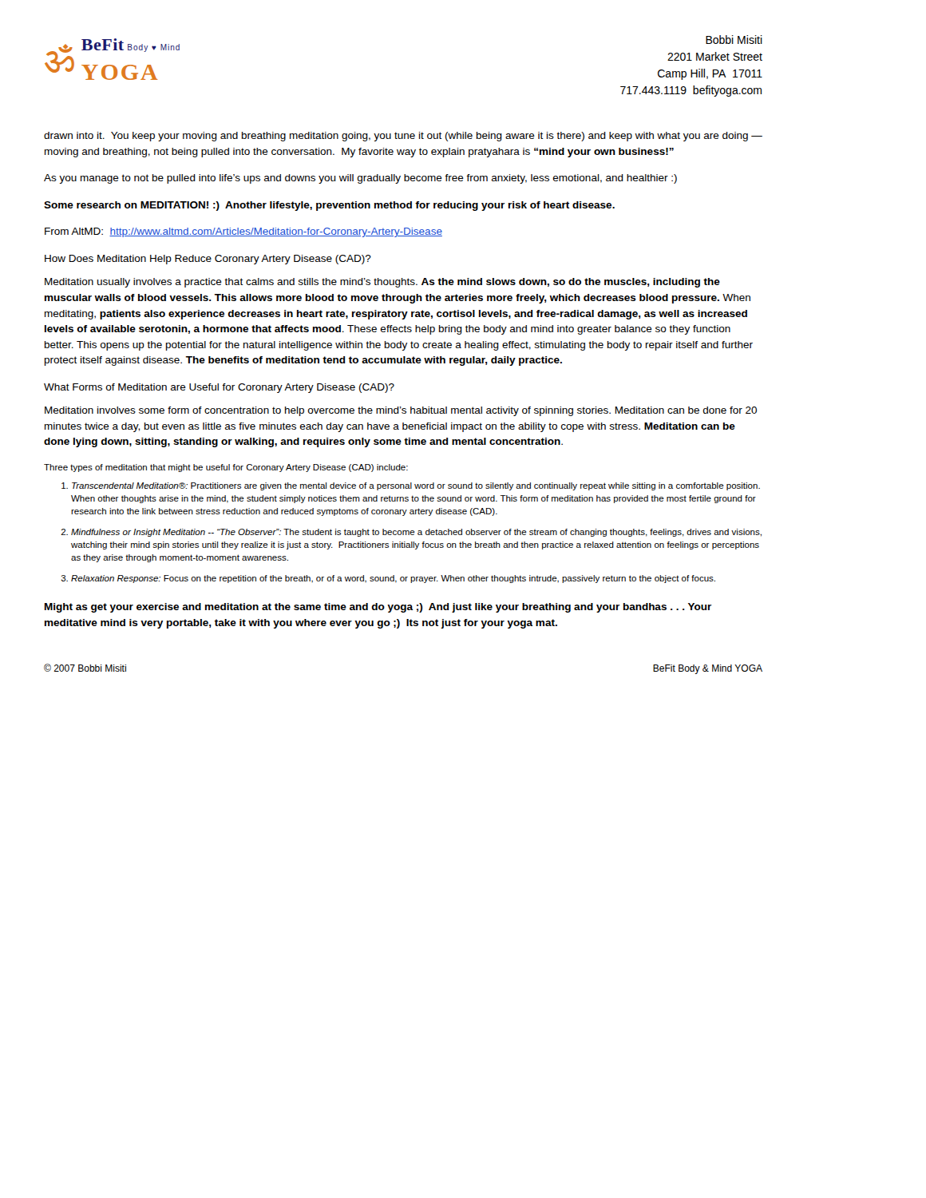ॐ BeFit Body ♥ Mind YOGA
Bobbi Misiti
2201 Market Street
Camp Hill, PA 17011
717.443.1119 befityoga.com
drawn into it. You keep your moving and breathing meditation going, you tune it out (while being aware it is there) and keep with what you are doing — moving and breathing, not being pulled into the conversation. My favorite way to explain pratyahara is “mind your own business!”
As you manage to not be pulled into life’s ups and downs you will gradually become free from anxiety, less emotional, and healthier :)
Some research on MEDITATION! :) Another lifestyle, prevention method for reducing your risk of heart disease.
From AltMD: http://www.altmd.com/Articles/Meditation-for-Coronary-Artery-Disease
How Does Meditation Help Reduce Coronary Artery Disease (CAD)?
Meditation usually involves a practice that calms and stills the mind’s thoughts. As the mind slows down, so do the muscles, including the muscular walls of blood vessels. This allows more blood to move through the arteries more freely, which decreases blood pressure. When meditating, patients also experience decreases in heart rate, respiratory rate, cortisol levels, and free-radical damage, as well as increased levels of available serotonin, a hormone that affects mood. These effects help bring the body and mind into greater balance so they function better. This opens up the potential for the natural intelligence within the body to create a healing effect, stimulating the body to repair itself and further protect itself against disease. The benefits of meditation tend to accumulate with regular, daily practice.
What Forms of Meditation are Useful for Coronary Artery Disease (CAD)?
Meditation involves some form of concentration to help overcome the mind’s habitual mental activity of spinning stories. Meditation can be done for 20 minutes twice a day, but even as little as five minutes each day can have a beneficial impact on the ability to cope with stress. Meditation can be done lying down, sitting, standing or walking, and requires only some time and mental concentration.
Three types of meditation that might be useful for Coronary Artery Disease (CAD) include:
Transcendental Meditation®: Practitioners are given the mental device of a personal word or sound to silently and continually repeat while sitting in a comfortable position. When other thoughts arise in the mind, the student simply notices them and returns to the sound or word. This form of meditation has provided the most fertile ground for research into the link between stress reduction and reduced symptoms of coronary artery disease (CAD).
Mindfulness or Insight Meditation -- “The Observer”: The student is taught to become a detached observer of the stream of changing thoughts, feelings, drives and visions, watching their mind spin stories until they realize it is just a story. Practitioners initially focus on the breath and then practice a relaxed attention on feelings or perceptions as they arise through moment-to-moment awareness.
Relaxation Response: Focus on the repetition of the breath, or of a word, sound, or prayer. When other thoughts intrude, passively return to the object of focus.
Might as get your exercise and meditation at the same time and do yoga ;) And just like your breathing and your bandhas . . . Your meditative mind is very portable, take it with you where ever you go ;) Its not just for your yoga mat.
© 2007 Bobbi Misiti BeFit Body & Mind YOGA